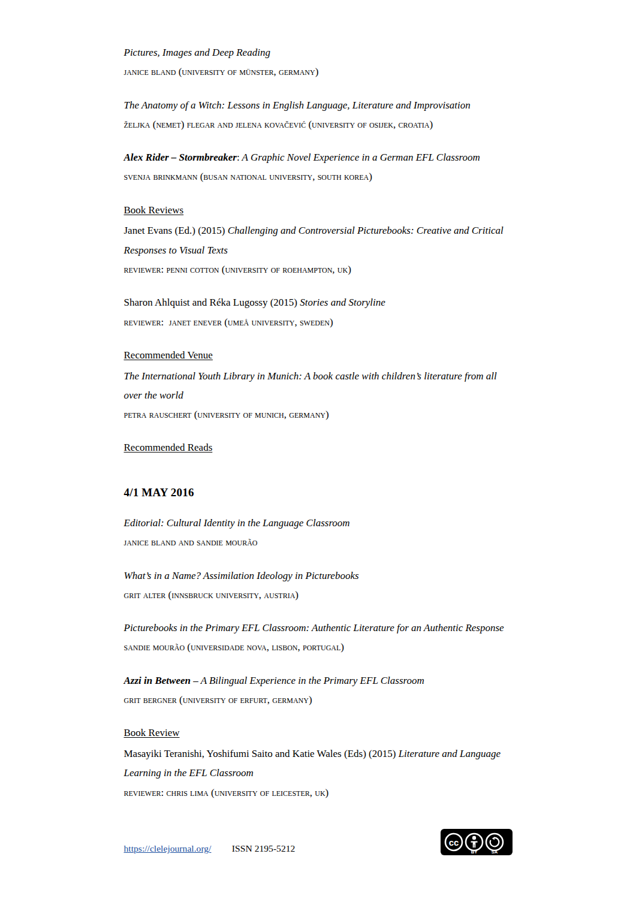Pictures, Images and Deep Reading
Janice Bland (University of Münster, Germany)
The Anatomy of a Witch: Lessons in English Language, Literature and Improvisation
Željka (Nemet) Flegar and Jelena Kovačević (University of Osijek, Croatia)
Alex Rider – Stormbreaker: A Graphic Novel Experience in a German EFL Classroom
Svenja Brinkmann (Busan National University, South Korea)
Book Reviews
Janet Evans (Ed.) (2015) Challenging and Controversial Picturebooks: Creative and Critical Responses to Visual Texts
Reviewer: Penni Cotton (University of Roehampton, UK)
Sharon Ahlquist and Réka Lugossy (2015) Stories and Storyline
Reviewer: Janet Enever (Umeå University, Sweden)
Recommended Venue
The International Youth Library in Munich: A book castle with children’s literature from all over the world
Petra Rauschert (University of Munich, Germany)
Recommended Reads
4/1 MAY 2016
Editorial: Cultural Identity in the Language Classroom
Janice Bland and Sandie Mourão
What’s in a Name? Assimilation Ideology in Picturebooks
Grit Alter (Innsbruck University, Austria)
Picturebooks in the Primary EFL Classroom: Authentic Literature for an Authentic Response
Sandie Mourão (Universidade Nova, Lisbon, Portugal)
Azzi in Between – A Bilingual Experience in the Primary EFL Classroom
Grit Bergner (University of Erfurt, Germany)
Book Review
Masayiki Teranishi, Yoshifumi Saito and Katie Wales (Eds) (2015) Literature and Language Learning in the EFL Classroom
Reviewer: Chris Lima (University of Leicester, UK)
https://clelejournal.org/ISSN 2195-5212
cc BY SA